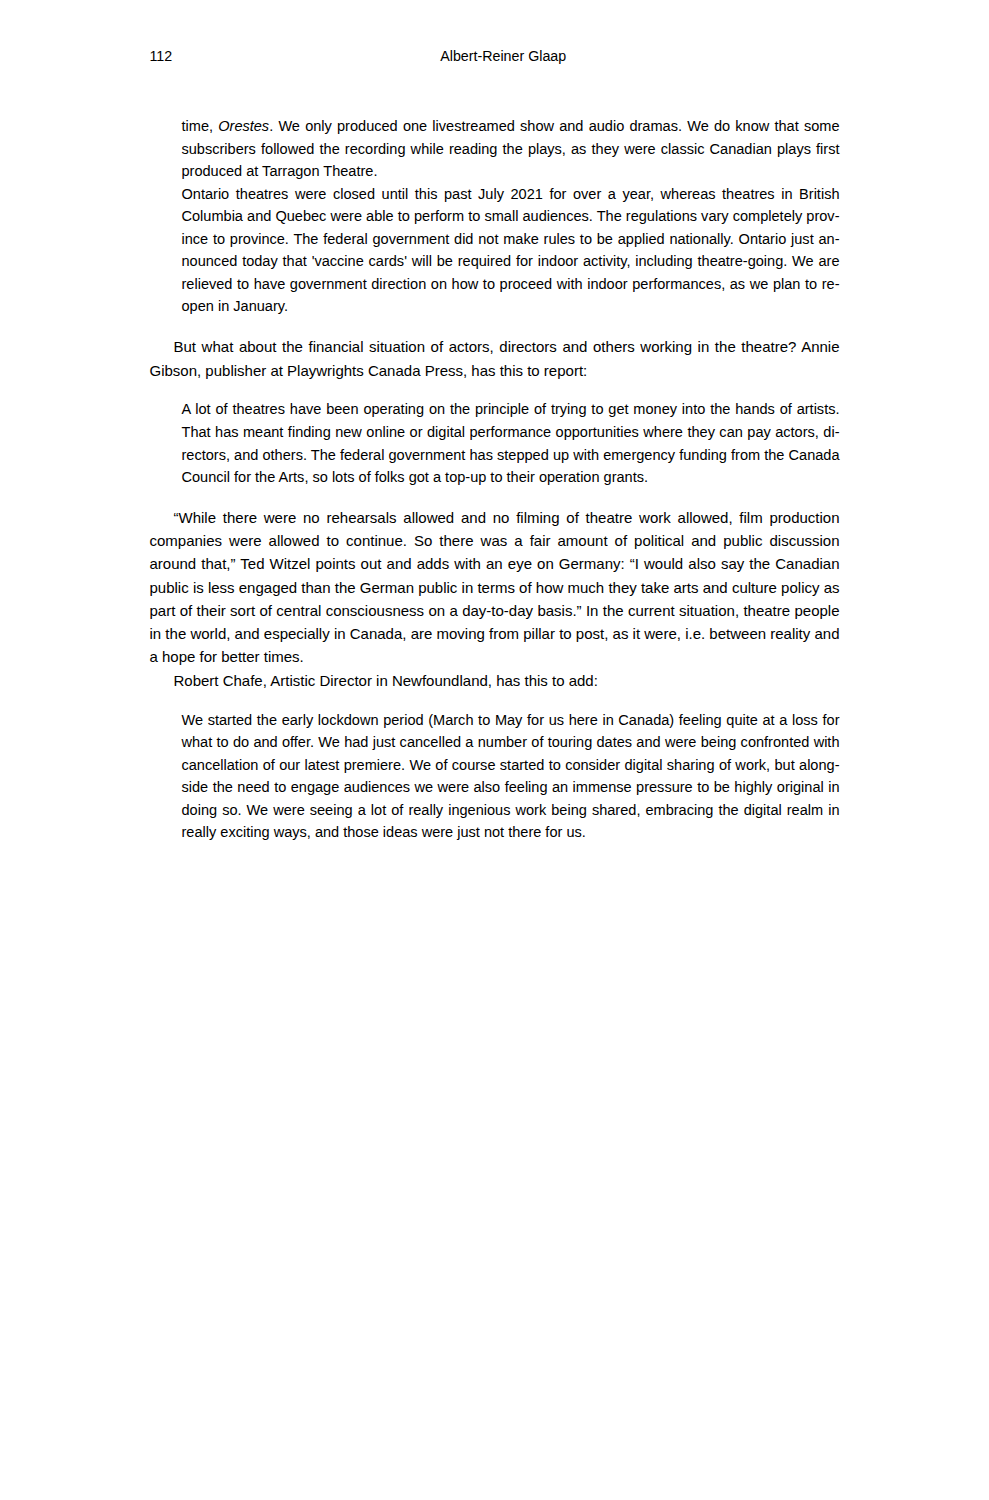112 Albert-Reiner Glaap
time, Orestes. We only produced one livestreamed show and audio dramas. We do know that some subscribers followed the recording while reading the plays, as they were classic Canadian plays first produced at Tarragon Theatre.
Ontario theatres were closed until this past July 2021 for over a year, whereas theatres in British Columbia and Quebec were able to perform to small audiences. The regulations vary completely province to province. The federal government did not make rules to be applied nationally. Ontario just announced today that 'vaccine cards' will be required for indoor activity, including theatre-going. We are relieved to have government direction on how to proceed with indoor performances, as we plan to reopen in January.
But what about the financial situation of actors, directors and others working in the theatre? Annie Gibson, publisher at Playwrights Canada Press, has this to report:
A lot of theatres have been operating on the principle of trying to get money into the hands of artists. That has meant finding new online or digital performance opportunities where they can pay actors, directors, and others. The federal government has stepped up with emergency funding from the Canada Council for the Arts, so lots of folks got a top-up to their operation grants.
“While there were no rehearsals allowed and no filming of theatre work allowed, film production companies were allowed to continue. So there was a fair amount of political and public discussion around that,” Ted Witzel points out and adds with an eye on Germany: “I would also say the Canadian public is less engaged than the German public in terms of how much they take arts and culture policy as part of their sort of central consciousness on a day-to-day basis.” In the current situation, theatre people in the world, and especially in Canada, are moving from pillar to post, as it were, i.e. between reality and a hope for better times.
Robert Chafe, Artistic Director in Newfoundland, has this to add:
We started the early lockdown period (March to May for us here in Canada) feeling quite at a loss for what to do and offer. We had just cancelled a number of touring dates and were being confronted with cancellation of our latest premiere. We of course started to consider digital sharing of work, but alongside the need to engage audiences we were also feeling an immense pressure to be highly original in doing so. We were seeing a lot of really ingenious work being shared, embracing the digital realm in really exciting ways, and those ideas were just not there for us.